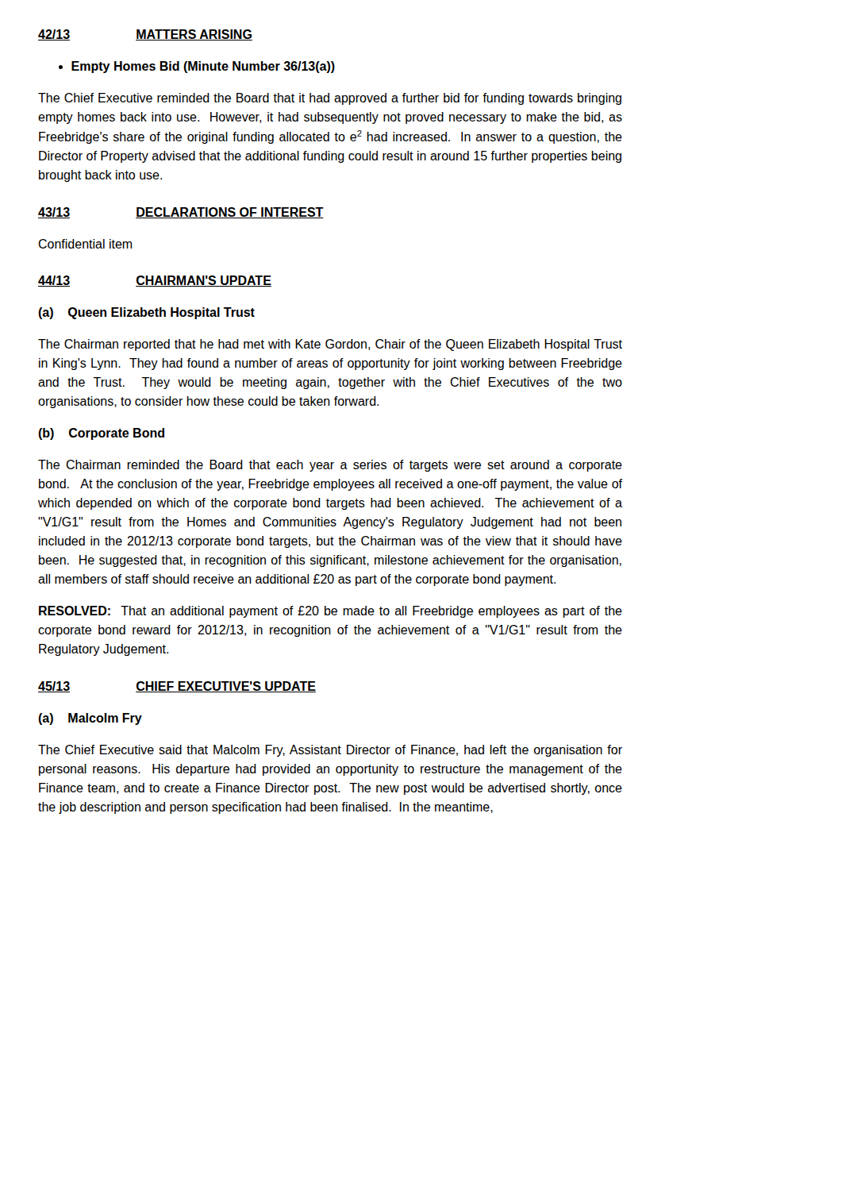42/13 MATTERS ARISING
Empty Homes Bid (Minute Number 36/13(a))
The Chief Executive reminded the Board that it had approved a further bid for funding towards bringing empty homes back into use. However, it had subsequently not proved necessary to make the bid, as Freebridge's share of the original funding allocated to e2 had increased. In answer to a question, the Director of Property advised that the additional funding could result in around 15 further properties being brought back into use.
43/13 DECLARATIONS OF INTEREST
Confidential item
44/13 CHAIRMAN'S UPDATE
(a) Queen Elizabeth Hospital Trust
The Chairman reported that he had met with Kate Gordon, Chair of the Queen Elizabeth Hospital Trust in King's Lynn. They had found a number of areas of opportunity for joint working between Freebridge and the Trust. They would be meeting again, together with the Chief Executives of the two organisations, to consider how these could be taken forward.
(b) Corporate Bond
The Chairman reminded the Board that each year a series of targets were set around a corporate bond. At the conclusion of the year, Freebridge employees all received a one-off payment, the value of which depended on which of the corporate bond targets had been achieved. The achievement of a "V1/G1" result from the Homes and Communities Agency's Regulatory Judgement had not been included in the 2012/13 corporate bond targets, but the Chairman was of the view that it should have been. He suggested that, in recognition of this significant, milestone achievement for the organisation, all members of staff should receive an additional £20 as part of the corporate bond payment.
RESOLVED: That an additional payment of £20 be made to all Freebridge employees as part of the corporate bond reward for 2012/13, in recognition of the achievement of a "V1/G1" result from the Regulatory Judgement.
45/13 CHIEF EXECUTIVE'S UPDATE
(a) Malcolm Fry
The Chief Executive said that Malcolm Fry, Assistant Director of Finance, had left the organisation for personal reasons. His departure had provided an opportunity to restructure the management of the Finance team, and to create a Finance Director post. The new post would be advertised shortly, once the job description and person specification had been finalised. In the meantime,